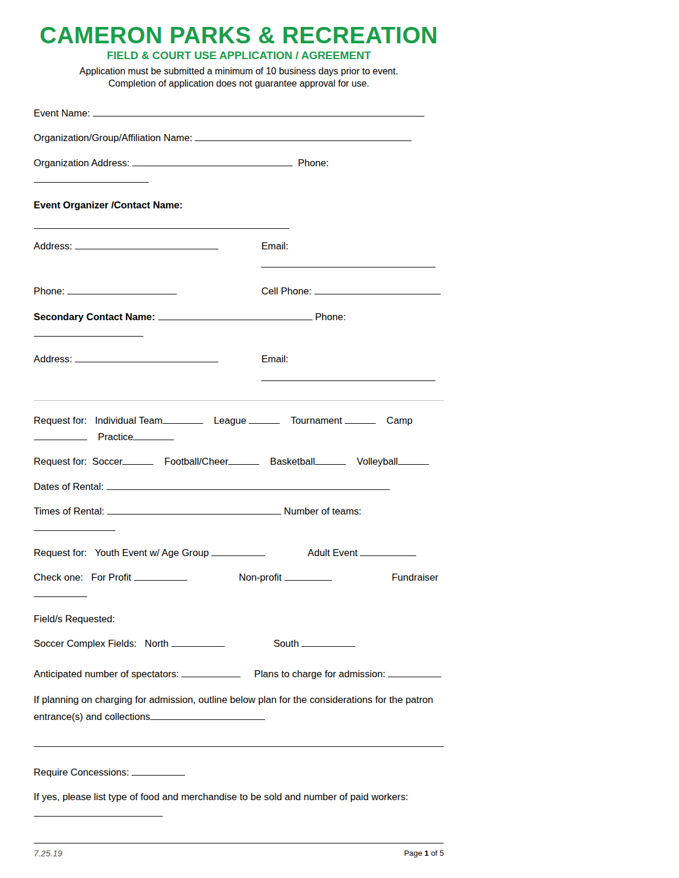CAMERON PARKS & RECREATION
FIELD & COURT USE APPLICATION / AGREEMENT
Application must be submitted a minimum of 10 business days prior to event.
Completion of application does not guarantee approval for use.
Event Name:
Organization/Group/Affiliation Name:
Organization Address: Phone:
Event Organizer /Contact Name:
Address:
Email:
Phone:
Cell Phone:
Secondary Contact Name: Phone:
Address:
Email:
Request for: Individual Team League Tournament Camp Practice
Request for: Soccer Football/Cheer Basketball Volleyball
Dates of Rental:
Times of Rental: Number of teams:
Request for: Youth Event w/ Age Group Adult Event
Check one: For Profit Non-profit Fundraiser
Field/s Requested:
Soccer Complex Fields: North South
Anticipated number of spectators: Plans to charge for admission:
If planning on charging for admission, outline below plan for the considerations for the patron entrance(s) and collections
Require Concessions:
If yes, please list type of food and merchandise to be sold and number of paid workers:
7.25.19 Page 1 of 5